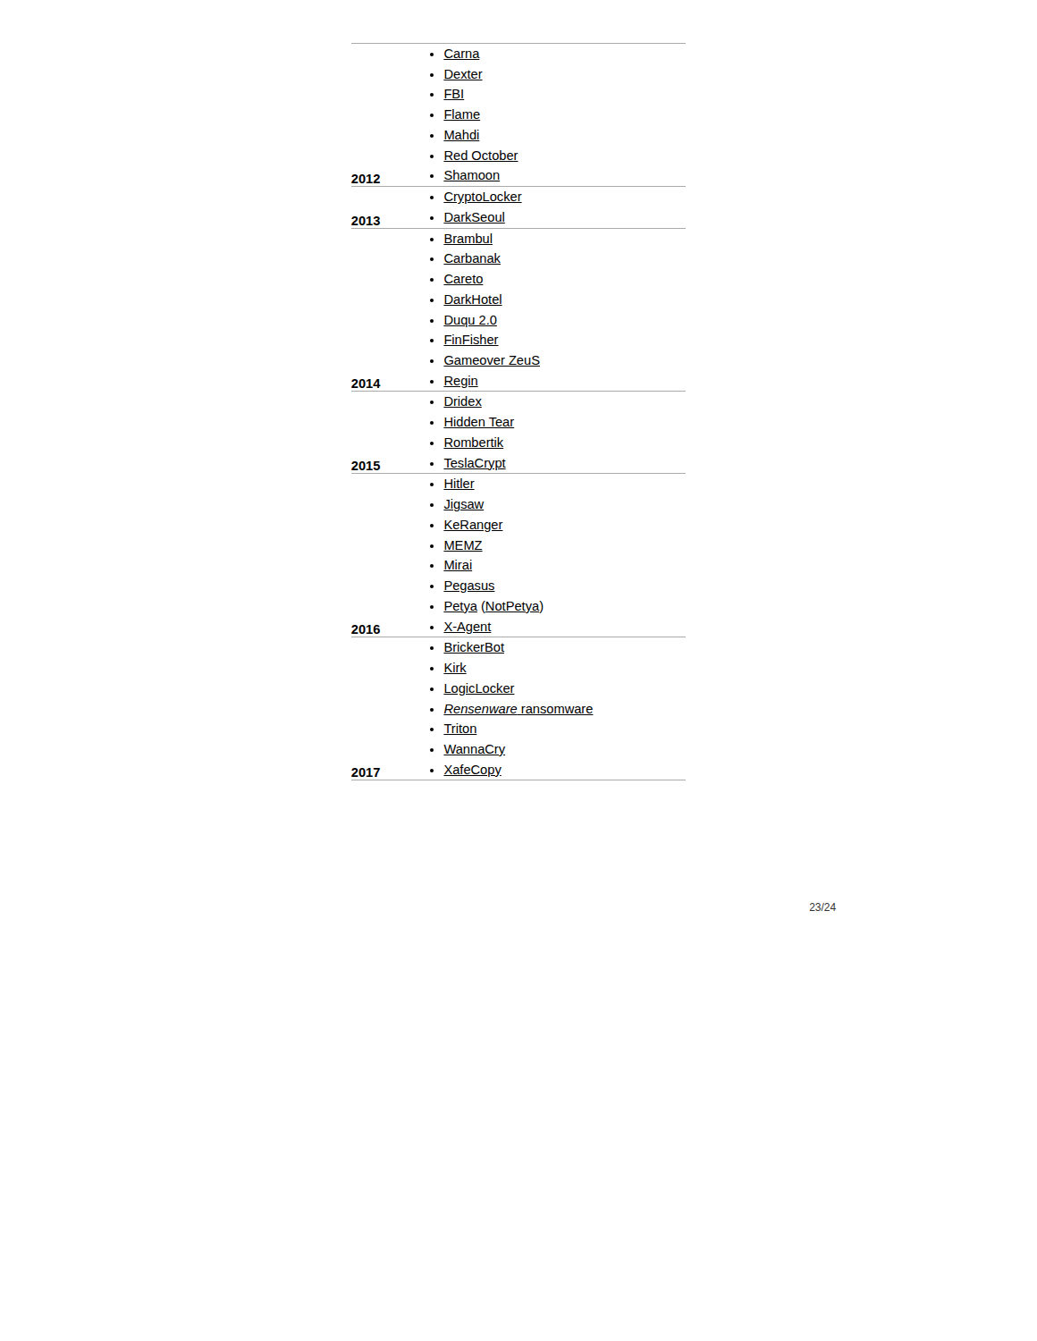| 2012 | Carna Dexter FBI Flame Mahdi Red October Shamoon |
| 2013 | CryptoLocker DarkSeoul |
| 2014 | Brambul Carbanak Careto DarkHotel Duqu 2.0 FinFisher Gameover ZeuS Regin |
| 2015 | Dridex Hidden Tear Rombertik TeslaCrypt |
| 2016 | Hitler Jigsaw KeRanger MEMZ Mirai Pegasus Petya ( NotPetya ) X-Agent |
| 2017 | BrickerBot Kirk LogicLocker Rensenware ransomware Triton WannaCry XafeCopy |
23/24